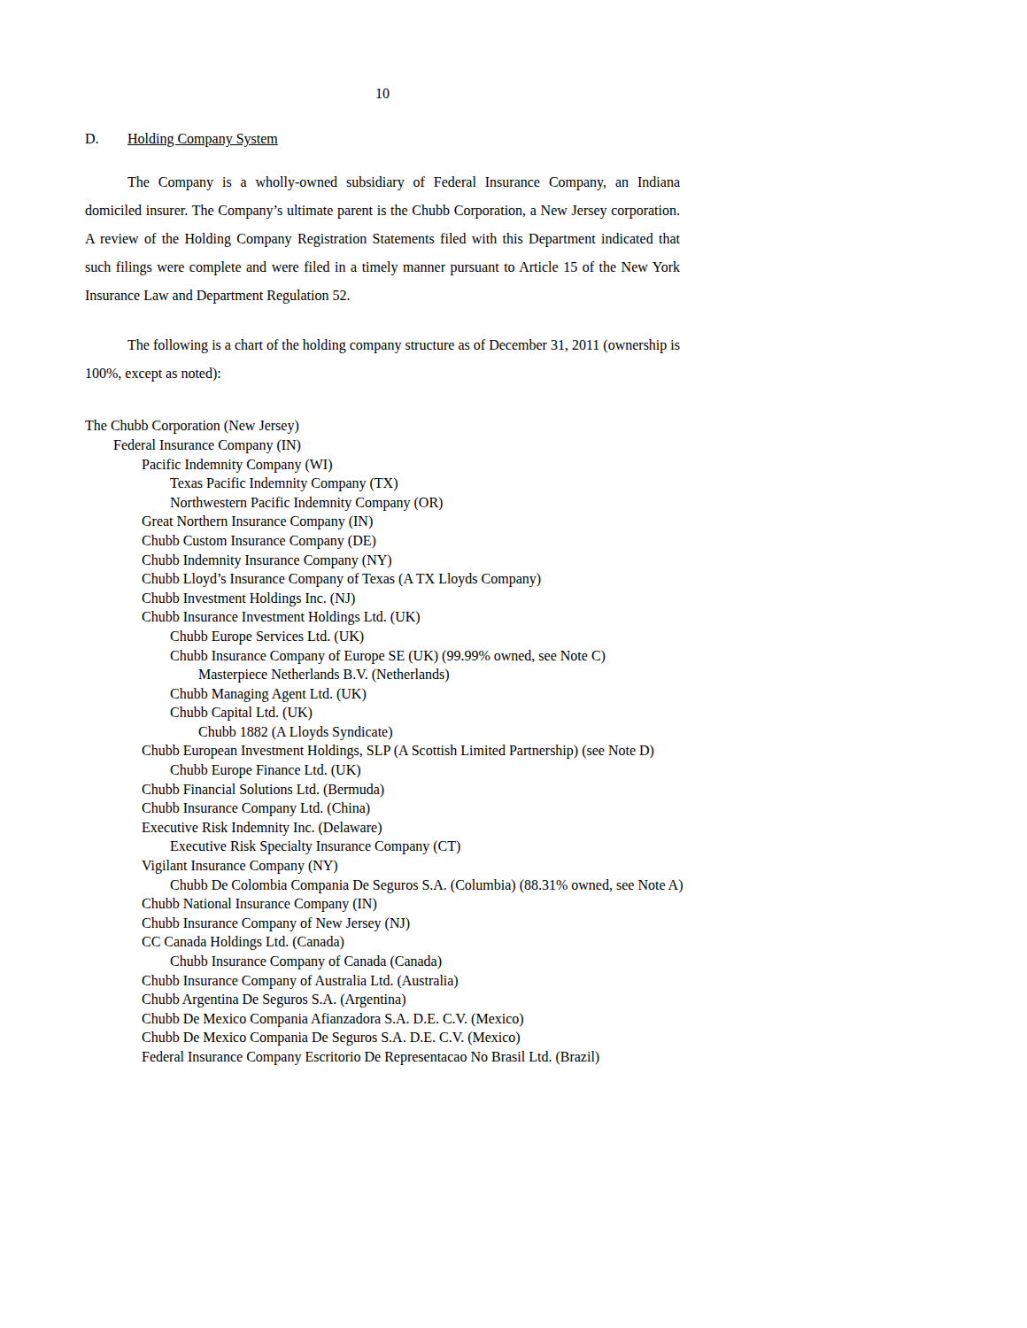10
D. Holding Company System
The Company is a wholly-owned subsidiary of Federal Insurance Company, an Indiana domiciled insurer. The Company’s ultimate parent is the Chubb Corporation, a New Jersey corporation. A review of the Holding Company Registration Statements filed with this Department indicated that such filings were complete and were filed in a timely manner pursuant to Article 15 of the New York Insurance Law and Department Regulation 52.
The following is a chart of the holding company structure as of December 31, 2011 (ownership is 100%, except as noted):
The Chubb Corporation (New Jersey)
Federal Insurance Company (IN)
Pacific Indemnity Company (WI)
Texas Pacific Indemnity Company (TX)
Northwestern Pacific Indemnity Company (OR)
Great Northern Insurance Company (IN)
Chubb Custom Insurance Company (DE)
Chubb Indemnity Insurance Company (NY)
Chubb Lloyd’s Insurance Company of Texas (A TX Lloyds Company)
Chubb Investment Holdings Inc. (NJ)
Chubb Insurance Investment Holdings Ltd. (UK)
Chubb Europe Services Ltd. (UK)
Chubb Insurance Company of Europe SE (UK) (99.99% owned, see Note C)
Masterpiece Netherlands B.V. (Netherlands)
Chubb Managing Agent Ltd. (UK)
Chubb Capital Ltd. (UK)
Chubb 1882 (A Lloyds Syndicate)
Chubb European Investment Holdings, SLP (A Scottish Limited Partnership) (see Note D)
Chubb Europe Finance Ltd. (UK)
Chubb Financial Solutions Ltd. (Bermuda)
Chubb Insurance Company Ltd. (China)
Executive Risk Indemnity Inc. (Delaware)
Executive Risk Specialty Insurance Company (CT)
Vigilant Insurance Company (NY)
Chubb De Colombia Compania De Seguros S.A. (Columbia) (88.31% owned, see Note A)
Chubb National Insurance Company (IN)
Chubb Insurance Company of New Jersey (NJ)
CC Canada Holdings Ltd. (Canada)
Chubb Insurance Company of Canada (Canada)
Chubb Insurance Company of Australia Ltd. (Australia)
Chubb Argentina De Seguros S.A. (Argentina)
Chubb De Mexico Compania Afianzadora S.A. D.E. C.V. (Mexico)
Chubb De Mexico Compania De Seguros S.A. D.E. C.V. (Mexico)
Federal Insurance Company Escritorio De Representacao No Brasil Ltd. (Brazil)